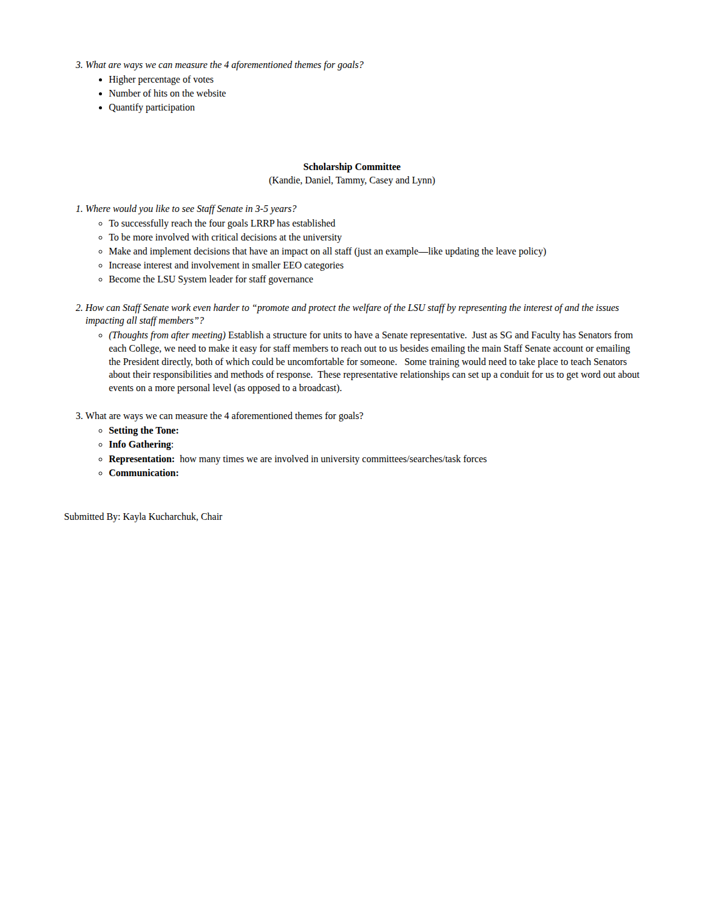What are ways we can measure the 4 aforementioned themes for goals?
Higher percentage of votes
Number of hits on the website
Quantify participation
Scholarship Committee
(Kandie, Daniel, Tammy, Casey and Lynn)
Where would you like to see Staff Senate in 3-5 years?
To successfully reach the four goals LRRP has established
To be more involved with critical decisions at the university
Make and implement decisions that have an impact on all staff (just an example—like updating the leave policy)
Increase interest and involvement in smaller EEO categories
Become the LSU System leader for staff governance
How can Staff Senate work even harder to “promote and protect the welfare of the LSU staff by representing the interest of and the issues impacting all staff members”?
(Thoughts from after meeting) Establish a structure for units to have a Senate representative. Just as SG and Faculty has Senators from each College, we need to make it easy for staff members to reach out to us besides emailing the main Staff Senate account or emailing the President directly, both of which could be uncomfortable for someone. Some training would need to take place to teach Senators about their responsibilities and methods of response. These representative relationships can set up a conduit for us to get word out about events on a more personal level (as opposed to a broadcast).
What are ways we can measure the 4 aforementioned themes for goals?
Setting the Tone:
Info Gathering:
Representation: how many times we are involved in university committees/searches/task forces
Communication:
Submitted By: Kayla Kucharchuk, Chair